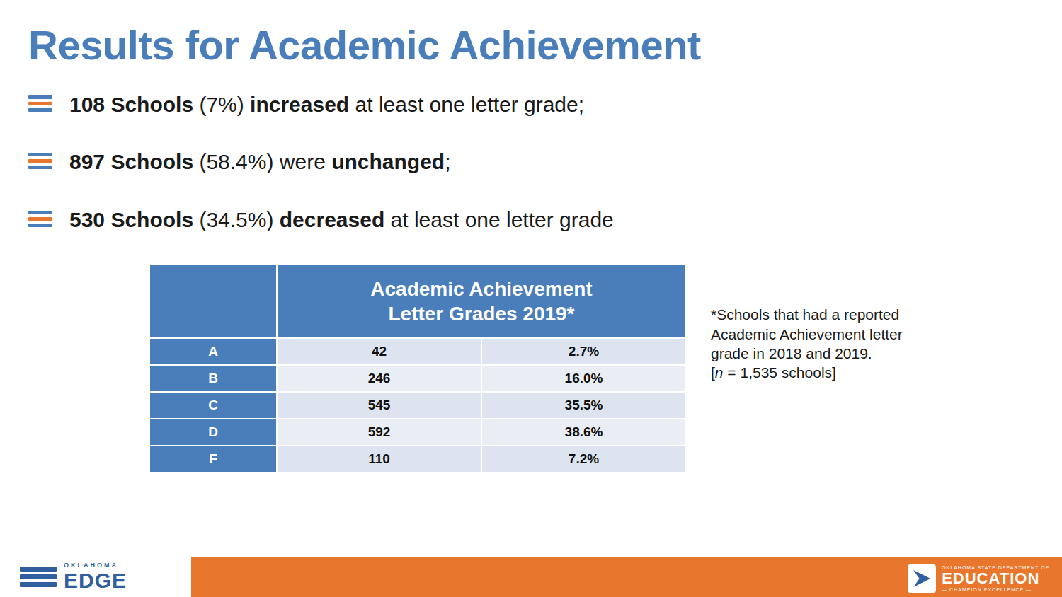Results for Academic Achievement
108 Schools (7%) increased at least one letter grade;
897 Schools (58.4%) were unchanged;
530 Schools (34.5%) decreased at least one letter grade
| | Academic Achievement Letter Grades 2019* |
| --- | --- |
| A | 42 | 2.7% |
| B | 246 | 16.0% |
| C | 545 | 35.5% |
| D | 592 | 38.6% |
| F | 110 | 7.2% |
*Schools that had a reported Academic Achievement letter grade in 2018 and 2019.
[n = 1,535 schools]
OKLAHOMA EDGE
13
OKLAHOMA STATE DEPARTMENT OF EDUCATION — CHAMPION EXCELLENCE —